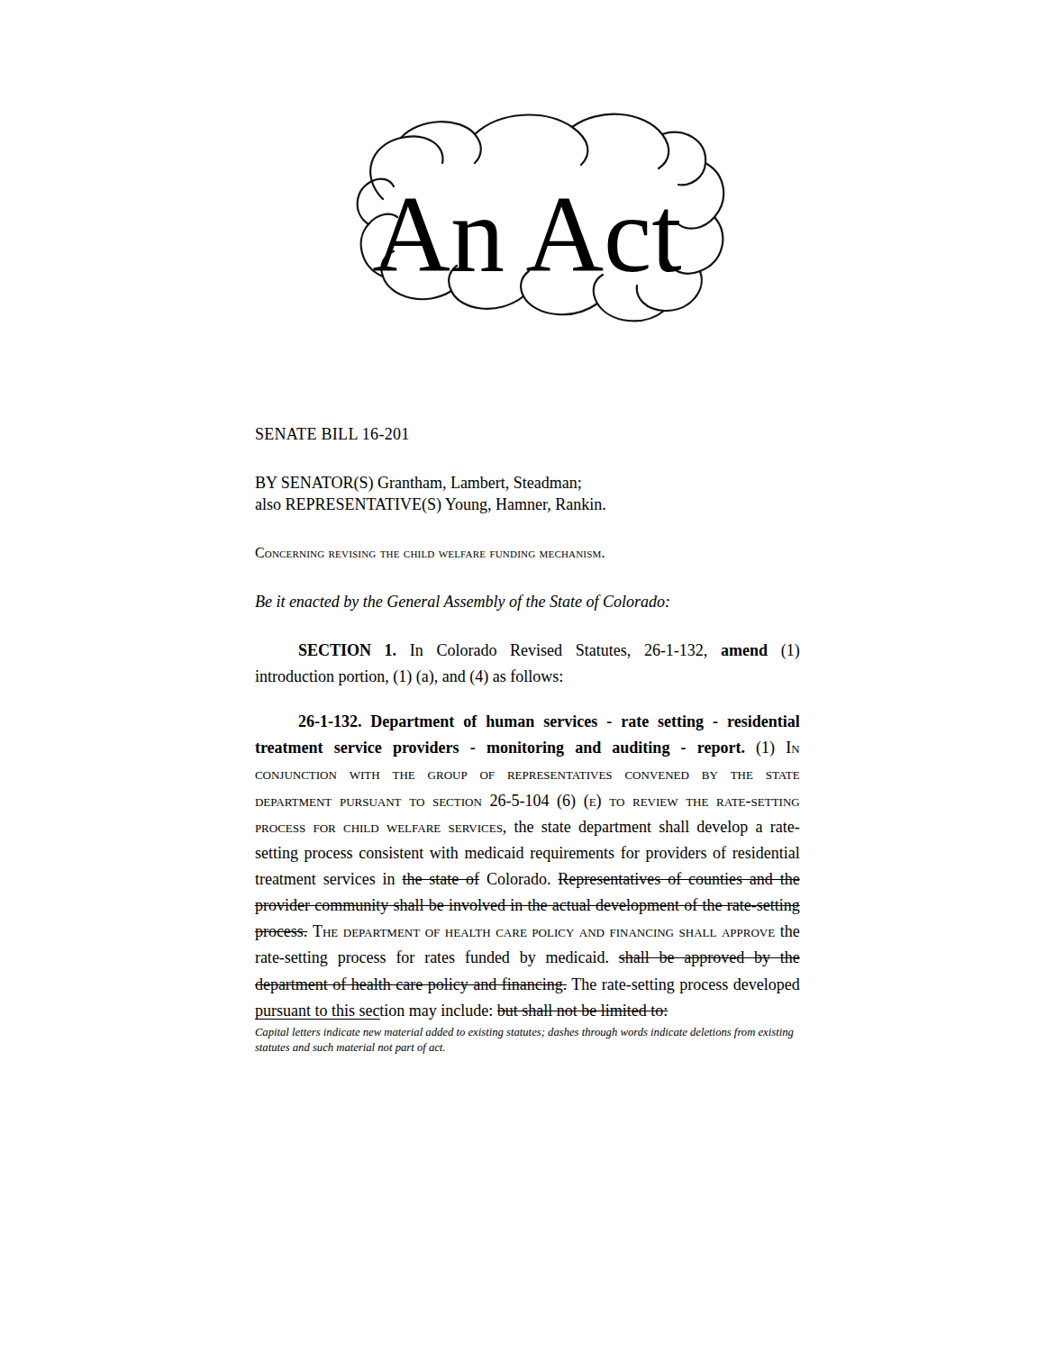An Act
SENATE BILL 16-201
BY SENATOR(S) Grantham, Lambert, Steadman;
also REPRESENTATIVE(S) Young, Hamner, Rankin.
Concerning revising the child welfare funding mechanism.
Be it enacted by the General Assembly of the State of Colorado:
SECTION 1. In Colorado Revised Statutes, 26-1-132, amend (1) introduction portion, (1) (a), and (4) as follows:
26-1-132. Department of human services - rate setting - residential treatment service providers - monitoring and auditing - report. (1) In conjunction with the group of representatives convened by the state department pursuant to section 26-5-104 (6) (e) to review the rate-setting process for child welfare services, the state department shall develop a rate-setting process consistent with medicaid requirements for providers of residential treatment services in the state of Colorado. Representatives of counties and the provider community shall be involved in the actual development of the rate-setting process. The department of health care policy and financing shall approve the rate-setting process for rates funded by medicaid. shall be approved by the department of health care policy and financing. The rate-setting process developed pursuant to this section may include: but shall not be limited to:
Capital letters indicate new material added to existing statutes; dashes through words indicate deletions from existing statutes and such material not part of act.